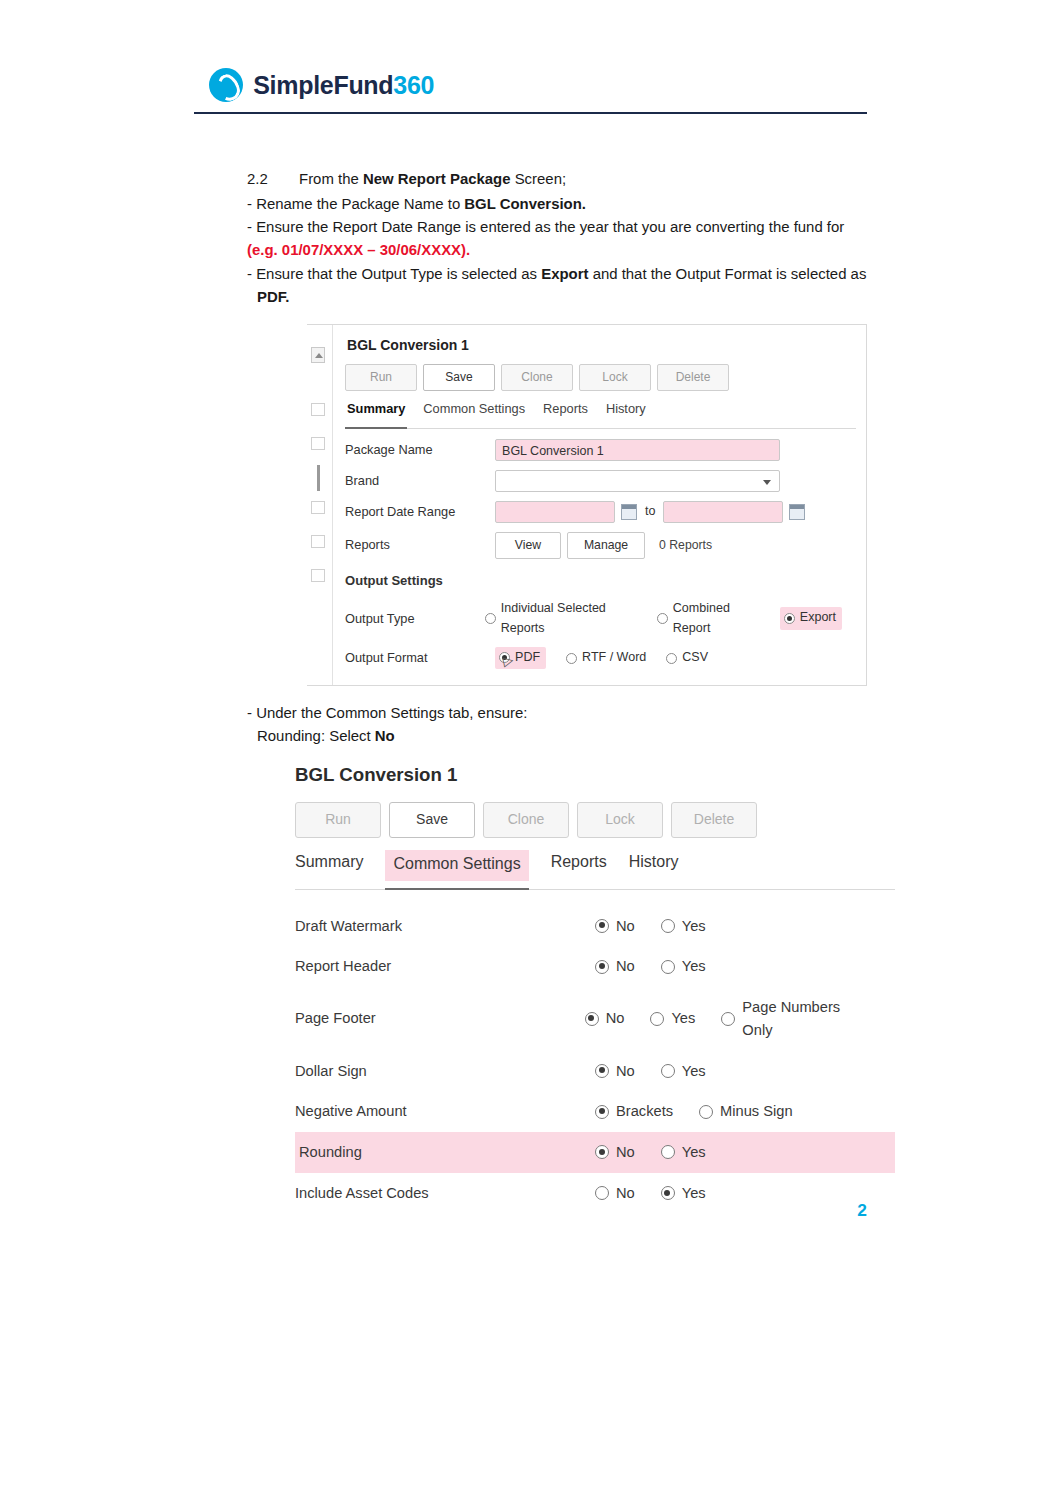SimpleFund360
2.2 From the New Report Package Screen;
- Rename the Package Name to BGL Conversion.
- Ensure the Report Date Range is entered as the year that you are converting the fund for
(e.g. 01/07/XXXX – 30/06/XXXX).
- Ensure that the Output Type is selected as Export and that the Output Format is selected as PDF.
BGL Conversion 1
Run
Save
Clone
Lock
Delete
Summary Common Settings Reports History
Package Name
BGL Conversion 1
Brand
Report Date Range
to
Reports
View
Manage
0 Reports
Output Settings
Output Type
Individual Selected Reports Combined Report Export
Output Format
PDF RTF / Word CSV
▷
- Under the Common Settings tab, ensure:
Rounding: Select No
BGL Conversion 1
Run
Save
Clone
Lock
Delete
Summary Common Settings Reports History
Draft Watermark
No Yes
Report Header
No Yes
Page Footer
No Yes Page Numbers Only
Dollar Sign
No Yes
Negative Amount
Brackets Minus Sign
Rounding
No Yes
Include Asset Codes
No Yes
2